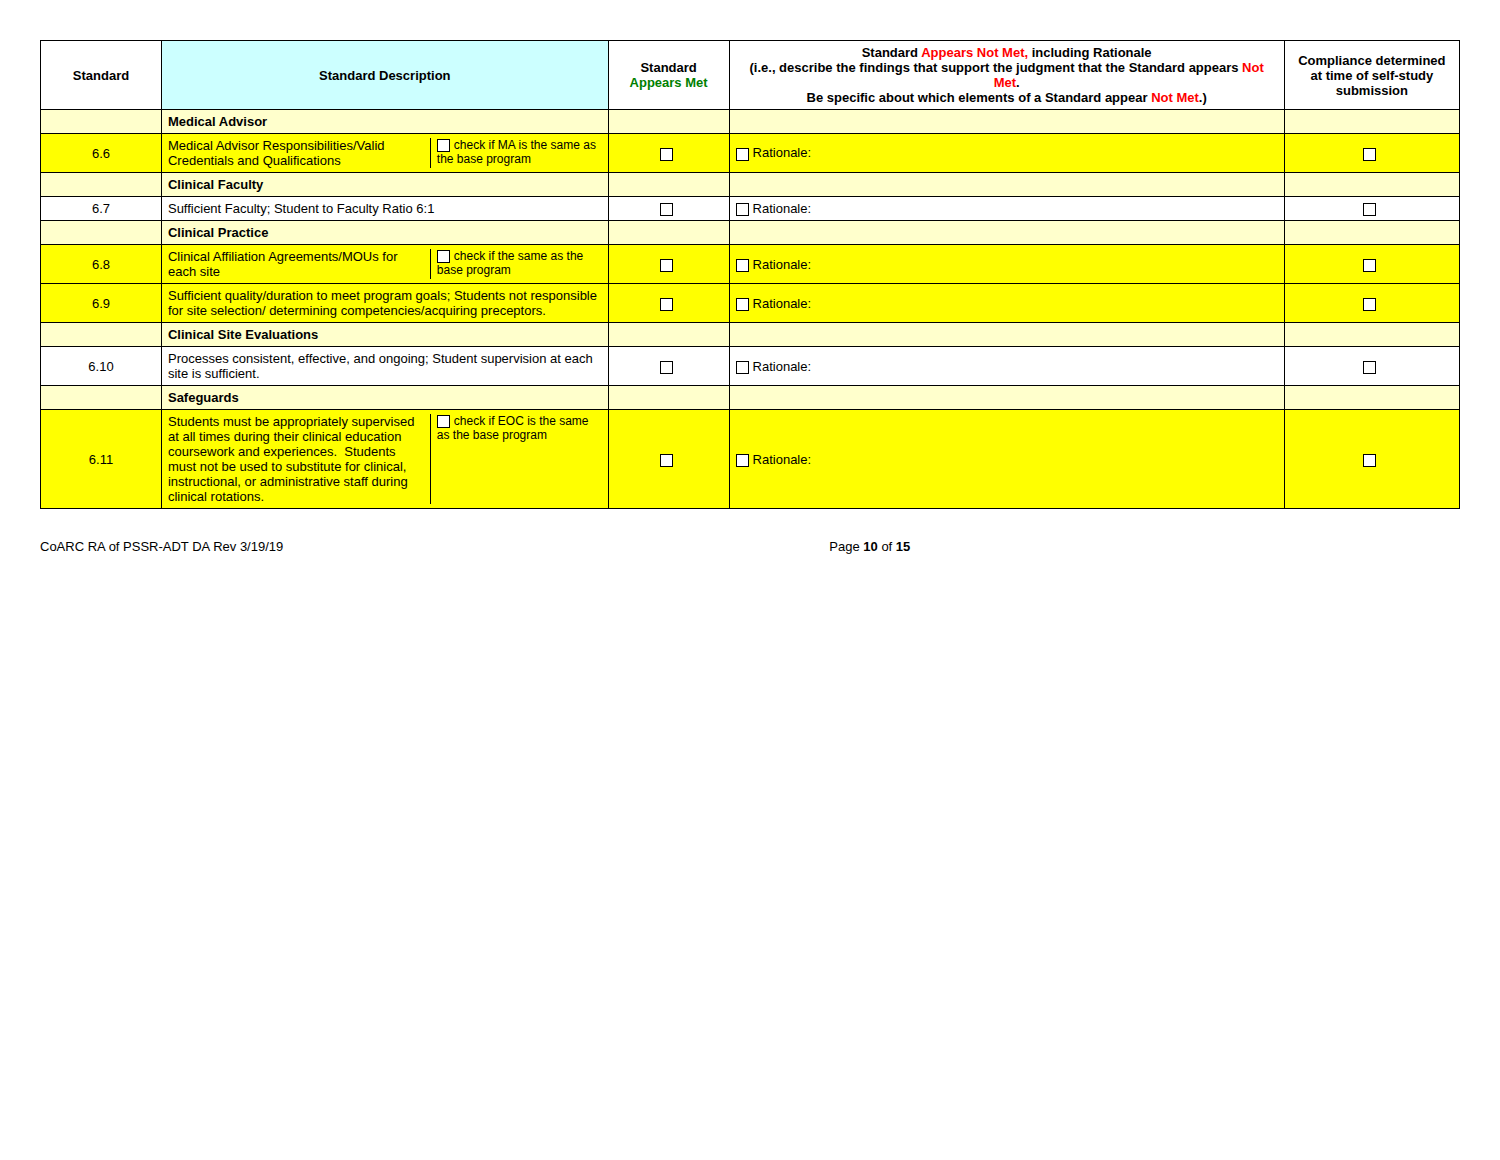| Standard | Standard Description | Standard Appears Met | Standard Appears Not Met, including Rationale (i.e., describe the findings that support the judgment that the Standard appears Not Met . Be specific about which elements of a Standard appear Not Met .) | Compliance determined at time of self-study submission |
| --- | --- | --- | --- | --- |
| | Medical Advisor | | | |
| 6.6 | Medical Advisor Responsibilities/Valid Credentials and Qualifications check if MA is the same as the base program | | Rationale: | |
| | Clinical Faculty | | | |
| 6.7 | Sufficient Faculty; Student to Faculty Ratio 6:1 | | Rationale: | |
| | Clinical Practice | | | |
| 6.8 | Clinical Affiliation Agreements/MOUs for each site check if the same as the base program | | Rationale: | |
| 6.9 | Sufficient quality/duration to meet program goals; Students not responsible for site selection/ determining competencies/acquiring preceptors. | | Rationale: | |
| | Clinical Site Evaluations | | | |
| 6.10 | Processes consistent, effective, and ongoing; Student supervision at each site is sufficient. | | Rationale: | |
| | Safeguards | | | |
| 6.11 | Students must be appropriately supervised at all times during their clinical education coursework and experiences. Students must not be used to substitute for clinical, instructional, or administrative staff during clinical rotations. check if EOC is the same as the base program | | Rationale: | |
CoARC RA of PSSR-ADT DA Rev 3/19/19
Page 10 of 15